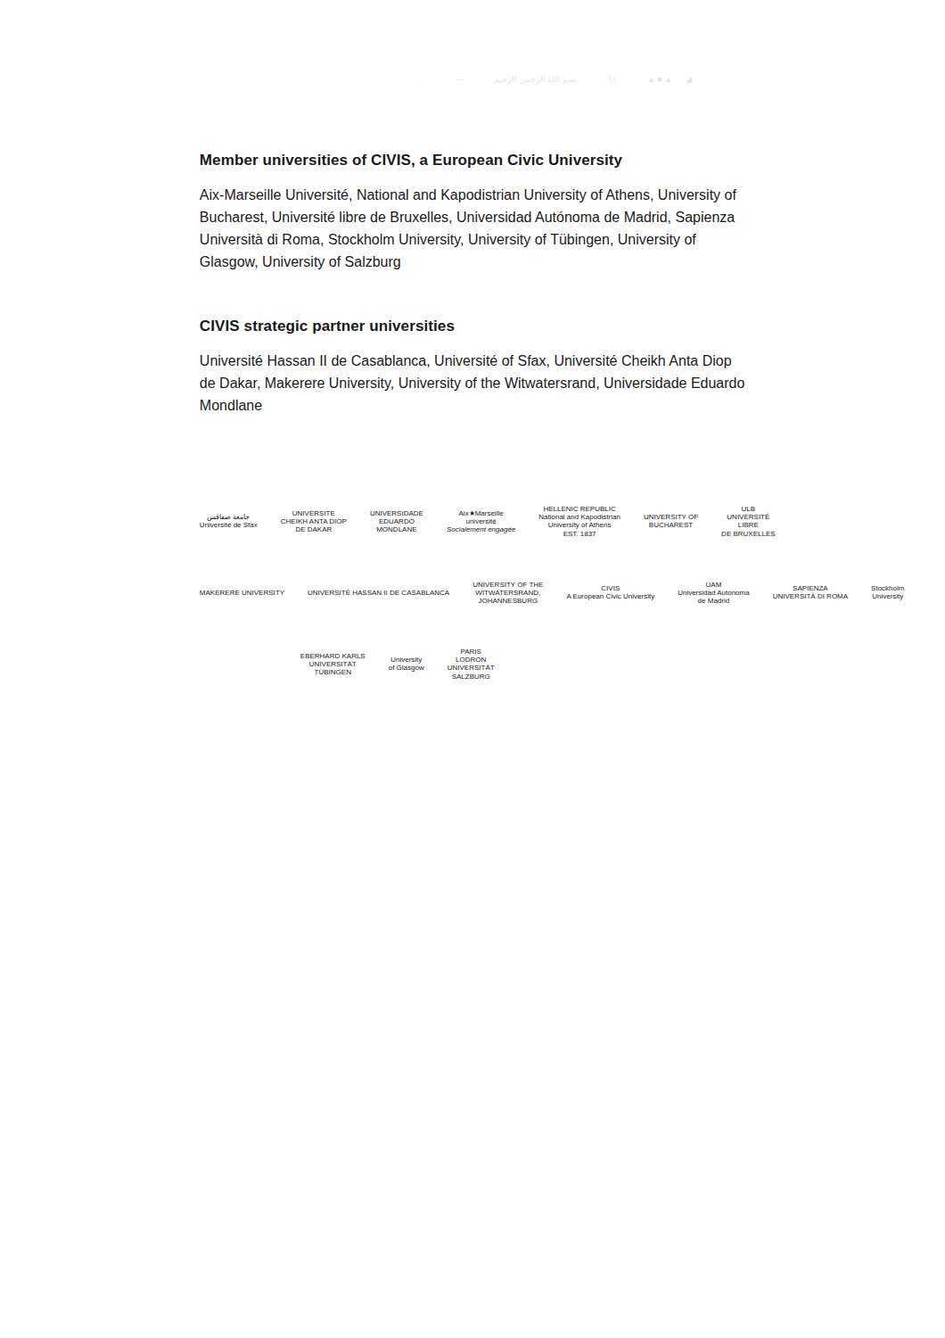· — بسم الله الرحمن الرحيم \ / ▲ ■ ▲ ◢
Member universities of CIVIS, a European Civic University
Aix-Marseille Université, National and Kapodistrian University of Athens, University of Bucharest, Université libre de Bruxelles, Universidad Autónoma de Madrid, Sapienza Università di Roma, Stockholm University, University of Tübingen, University of Glasgow, University of Salzburg
CIVIS strategic partner universities
Université Hassan II de Casablanca, Université of Sfax, Université Cheikh Anta Diop de Dakar, Makerere University, University of the Witwatersrand, Universidade Eduardo Mondlane
جامعة صفاقس
Université de Sfax
UNIVERSITE
CHEIKH ANTA DIOP
DE DAKAR
UNIVERSIDADE
EDUARDO
MONDLANE
Aix★Marseille
université
Socialement engagée
HELLENIC REPUBLIC
National and Kapodistrian
University of Athens
EST. 1837
UNIVERSITY OF
BUCHAREST
ULB
UNIVERSITÉ
LIBRE
DE BRUXELLES
MAKERERE UNIVERSITY
UNIVERSITÉ HASSAN II DE CASABLANCA
UNIVERSITY OF THE
WITWATERSRAND,
JOHANNESBURG
CIVIS
A European Civic University
UAM
Universidad Autónoma
de Madrid
SAPIENZA
UNIVERSITÀ DI ROMA
Stockholm
University
EBERHARD KARLS
UNIVERSITÄT
TÜBINGEN
University
of Glasgow
PARIS
LODRON
UNIVERSITÄT
SALZBURG